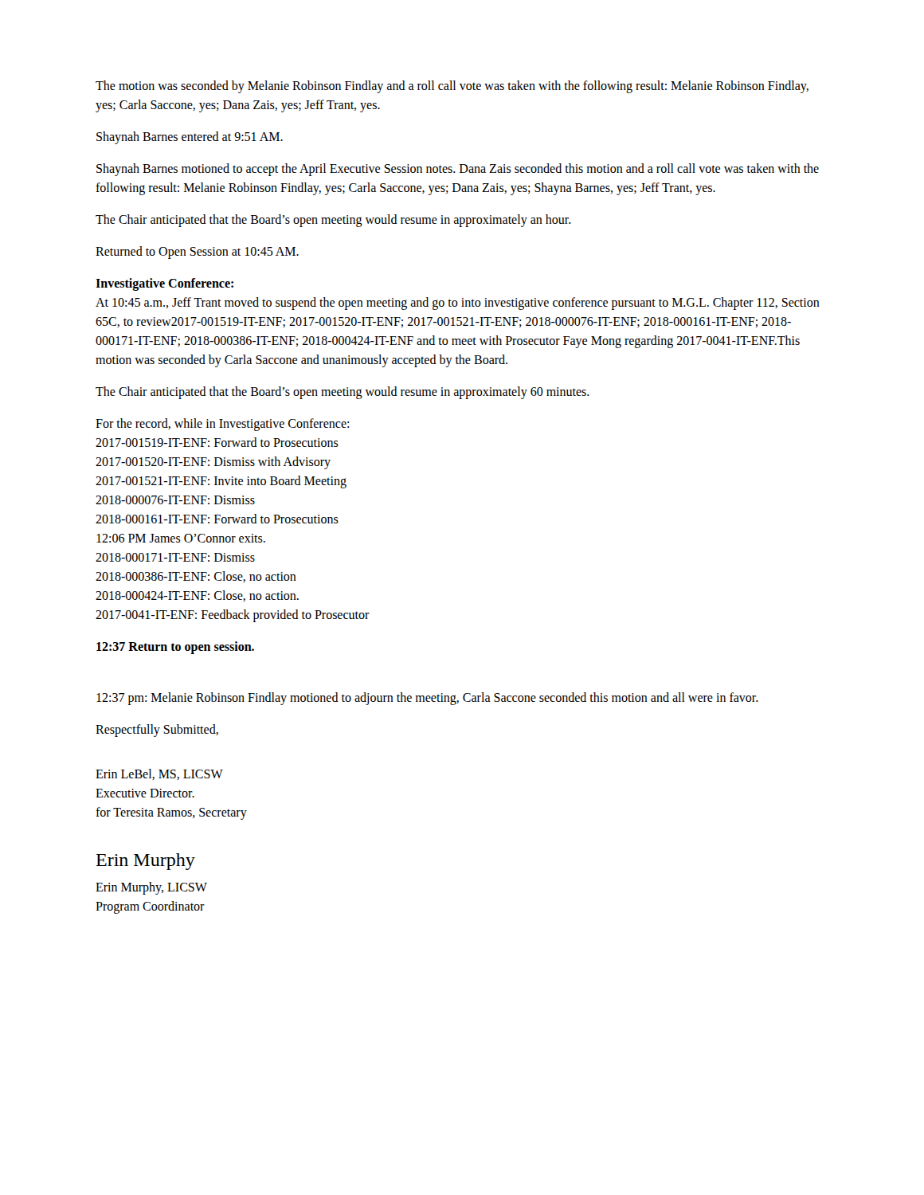The motion was seconded by Melanie Robinson Findlay and a roll call vote was taken with the following result: Melanie Robinson Findlay, yes; Carla Saccone, yes; Dana Zais, yes; Jeff Trant, yes.
Shaynah Barnes entered at 9:51 AM.
Shaynah Barnes motioned to accept the April Executive Session notes. Dana Zais seconded this motion and a roll call vote was taken with the following result: Melanie Robinson Findlay, yes; Carla Saccone, yes; Dana Zais, yes; Shayna Barnes, yes; Jeff Trant, yes.
The Chair anticipated that the Board’s open meeting would resume in approximately an hour.
Returned to Open Session at 10:45 AM.
Investigative Conference:
At 10:45 a.m., Jeff Trant moved to suspend the open meeting and go to into investigative conference pursuant to M.G.L. Chapter 112, Section 65C, to review2017-001519-IT-ENF; 2017-001520-IT-ENF; 2017-001521-IT-ENF; 2018-000076-IT-ENF; 2018-000161-IT-ENF; 2018-000171-IT-ENF; 2018-000386-IT-ENF; 2018-000424-IT-ENF and to meet with Prosecutor Faye Mong regarding 2017-0041-IT-ENF.This motion was seconded by Carla Saccone and unanimously accepted by the Board.
The Chair anticipated that the Board’s open meeting would resume in approximately 60 minutes.
For the record, while in Investigative Conference:
2017-001519-IT-ENF: Forward to Prosecutions
2017-001520-IT-ENF: Dismiss with Advisory
2017-001521-IT-ENF: Invite into Board Meeting
2018-000076-IT-ENF: Dismiss
2018-000161-IT-ENF: Forward to Prosecutions
12:06 PM James O’Connor exits.
2018-000171-IT-ENF: Dismiss
2018-000386-IT-ENF: Close, no action
2018-000424-IT-ENF: Close, no action.
2017-0041-IT-ENF: Feedback provided to Prosecutor
12:37 Return to open session.
12:37 pm: Melanie Robinson Findlay motioned to adjourn the meeting, Carla Saccone seconded this motion and all were in favor.
Respectfully Submitted,
Erin LeBel, MS, LICSW
Executive Director.
for Teresita Ramos, Secretary
Erin Murphy
Erin Murphy, LICSW
Program Coordinator